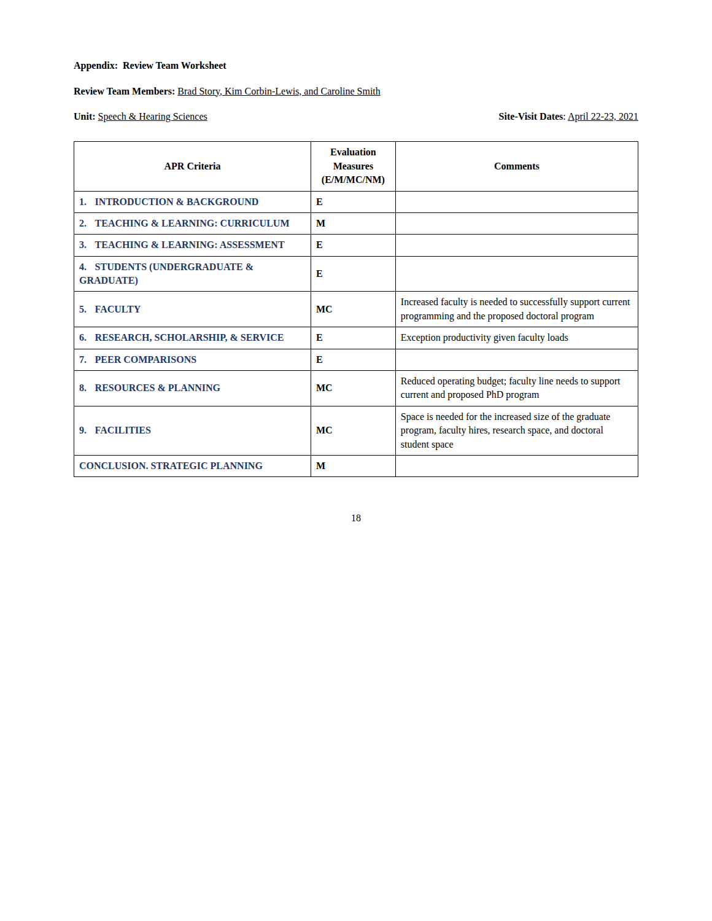Appendix: Review Team Worksheet
Review Team Members: Brad Story, Kim Corbin-Lewis, and Caroline Smith
Unit: Speech & Hearing Sciences Site-Visit Dates: April 22-23, 2021
| APR Criteria | Evaluation Measures (E/M/MC/NM) | Comments |
| --- | --- | --- |
| 1. INTRODUCTION & BACKGROUND | E | |
| 2. TEACHING & LEARNING: CURRICULUM | M | |
| 3. TEACHING & LEARNING: ASSESSMENT | E | |
| 4. STUDENTS (UNDERGRADUATE & GRADUATE) | E | |
| 5. FACULTY | MC | Increased faculty is needed to successfully support current programming and the proposed doctoral program |
| 6. RESEARCH, SCHOLARSHIP, & SERVICE | E | Exception productivity given faculty loads |
| 7. PEER COMPARISONS | E | |
| 8. RESOURCES & PLANNING | MC | Reduced operating budget; faculty line needs to support current and proposed PhD program |
| 9. FACILITIES | MC | Space is needed for the increased size of the graduate program, faculty hires, research space, and doctoral student space |
| CONCLUSION. STRATEGIC PLANNING | M | |
18